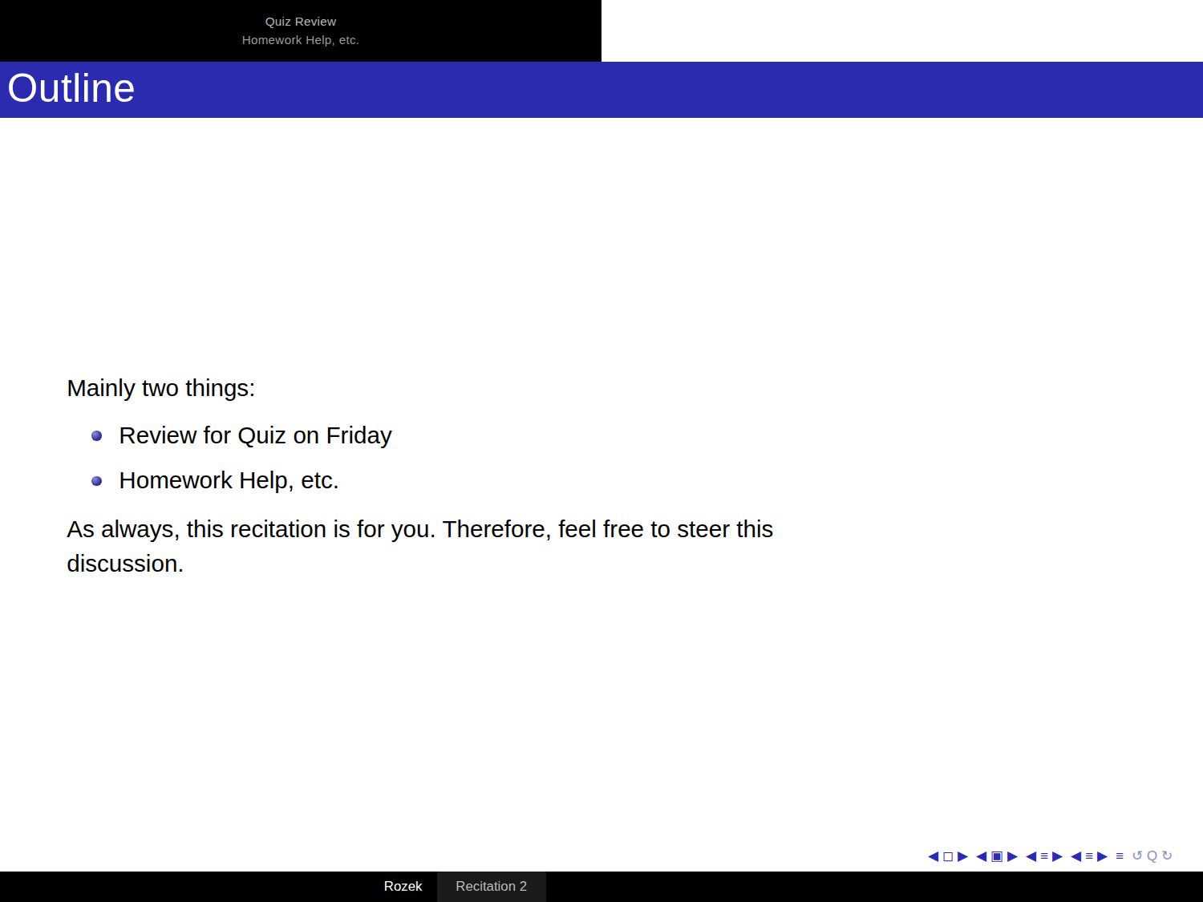Quiz Review Homework Help, etc.
Outline
Mainly two things:
Review for Quiz on Friday
Homework Help, etc.
As always, this recitation is for you. Therefore, feel free to steer this discussion.
◀ ◻ ▶ ◀ ▣ ▶ ◀ ≡ ▶ ◀ ≡ ▶ ≡ ↺ Q ↻
Rozek Recitation 2